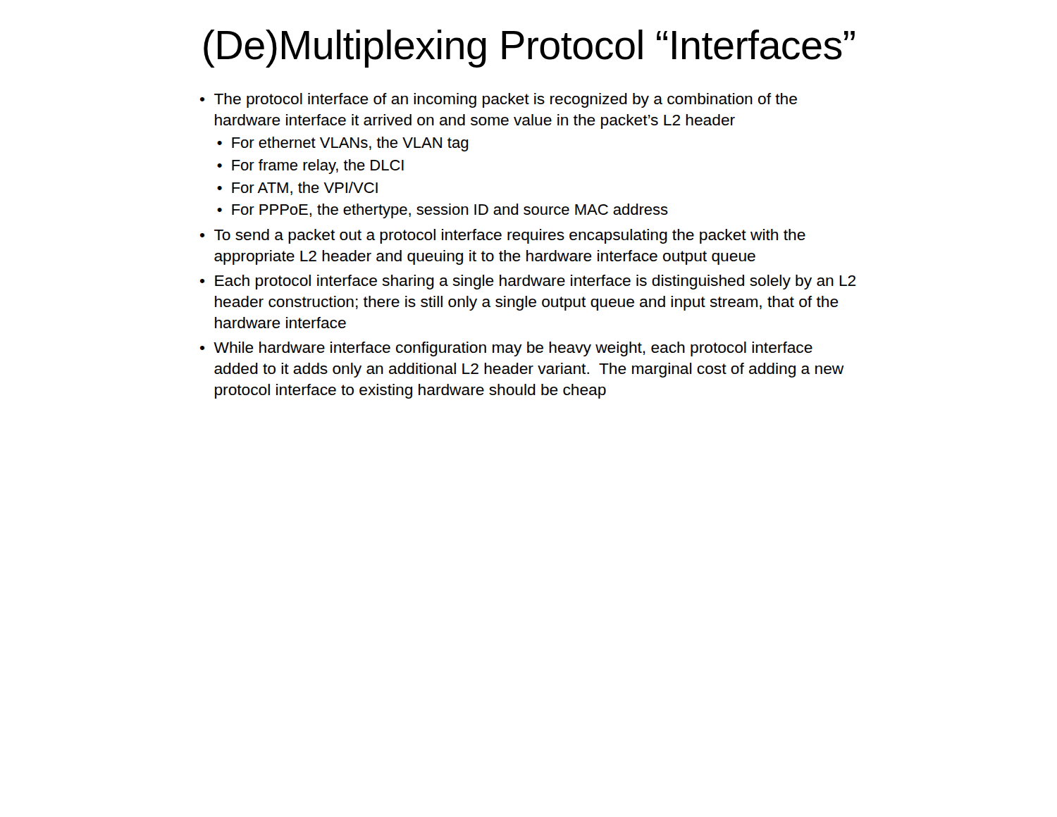(De)Multiplexing Protocol “Interfaces”
The protocol interface of an incoming packet is recognized by a combination of the hardware interface it arrived on and some value in the packet’s L2 header
For ethernet VLANs, the VLAN tag
For frame relay, the DLCI
For ATM, the VPI/VCI
For PPPoE, the ethertype, session ID and source MAC address
To send a packet out a protocol interface requires encapsulating the packet with the appropriate L2 header and queuing it to the hardware interface output queue
Each protocol interface sharing a single hardware interface is distinguished solely by an L2 header construction; there is still only a single output queue and input stream, that of the hardware interface
While hardware interface configuration may be heavy weight, each protocol interface added to it adds only an additional L2 header variant. The marginal cost of adding a new protocol interface to existing hardware should be cheap